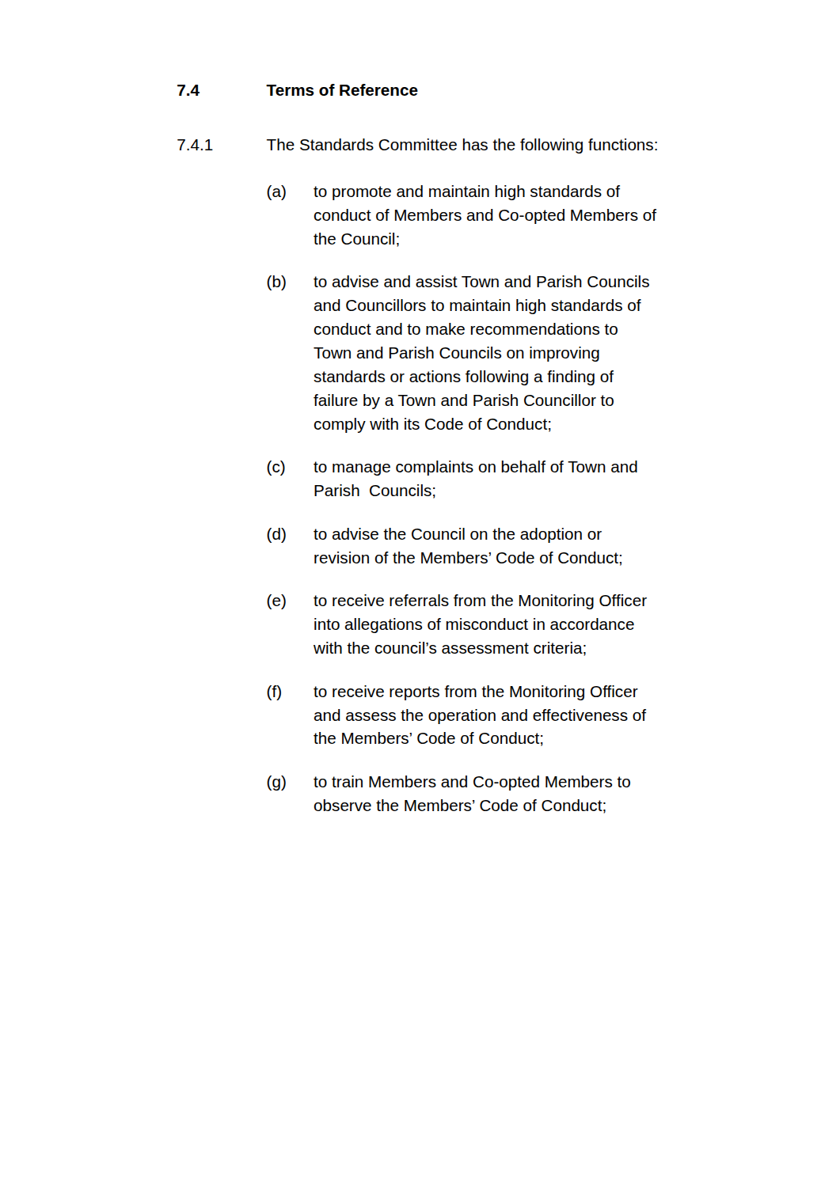7.4 Terms of Reference
7.4.1 The Standards Committee has the following functions:
(a) to promote and maintain high standards of conduct of Members and Co-opted Members of the Council;
(b) to advise and assist Town and Parish Councils and Councillors to maintain high standards of conduct and to make recommendations to Town and Parish Councils on improving standards or actions following a finding of failure by a Town and Parish Councillor to comply with its Code of Conduct;
(c) to manage complaints on behalf of Town and Parish Councils;
(d) to advise the Council on the adoption or revision of the Members’ Code of Conduct;
(e) to receive referrals from the Monitoring Officer into allegations of misconduct in accordance with the council’s assessment criteria;
(f) to receive reports from the Monitoring Officer and assess the operation and effectiveness of the Members’ Code of Conduct;
(g) to train Members and Co-opted Members to observe the Members’ Code of Conduct;